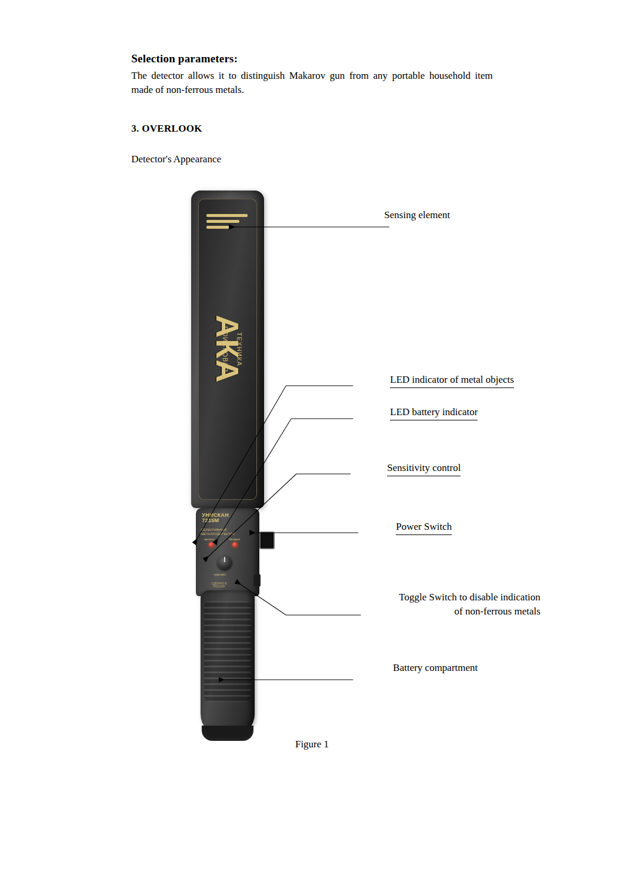Selection parameters:
The detector allows it to distinguish Makarov gun from any portable household item made of non-ferrous metals.
3. OVERLOOK
Detector's Appearance
ПОИСКОВАЯ
АКА
ТЕХНИКА
УНИСКАН
7215М
СЕЛЕКТИВНЫЙ МЕТАЛЛОДЕТЕКТОР
металл
батарея
чувствит.
СДЕЛАНО В
РОССИИ
Sensing element
LED indicator of metal objects
LED battery indicator
Sensitivity control
Power Switch
Toggle Switch to disable indicationof non-ferrous metals
Battery compartment
Figure 1